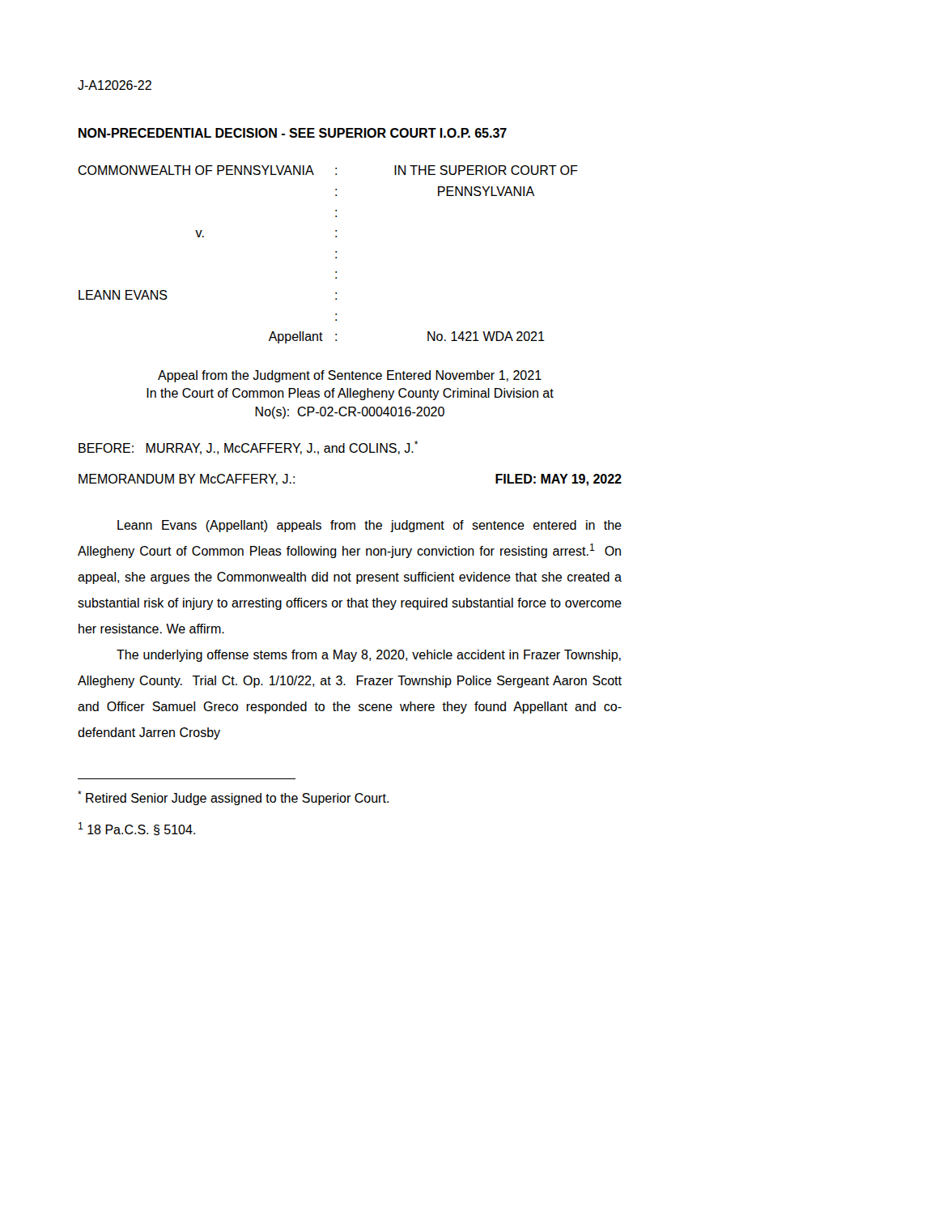J-A12026-22
NON-PRECEDENTIAL DECISION - SEE SUPERIOR COURT I.O.P. 65.37
| COMMONWEALTH OF PENNSYLVANIA | : | IN THE SUPERIOR COURT OF |
| | : | PENNSYLVANIA |
| | : | |
| v. | : | |
| | : | |
| | : | |
| LEANN EVANS | : | |
| | : | |
| Appellant | : | No. 1421 WDA 2021 |
Appeal from the Judgment of Sentence Entered November 1, 2021
In the Court of Common Pleas of Allegheny County Criminal Division at
No(s): CP-02-CR-0004016-2020
BEFORE: MURRAY, J., McCAFFERY, J., and COLINS, J.*
MEMORANDUM BY McCAFFERY, J.: FILED: MAY 19, 2022
Leann Evans (Appellant) appeals from the judgment of sentence entered in the Allegheny Court of Common Pleas following her non-jury conviction for resisting arrest.1 On appeal, she argues the Commonwealth did not present sufficient evidence that she created a substantial risk of injury to arresting officers or that they required substantial force to overcome her resistance. We affirm.
The underlying offense stems from a May 8, 2020, vehicle accident in Frazer Township, Allegheny County. Trial Ct. Op. 1/10/22, at 3. Frazer Township Police Sergeant Aaron Scott and Officer Samuel Greco responded to the scene where they found Appellant and co-defendant Jarren Crosby
* Retired Senior Judge assigned to the Superior Court.
1 18 Pa.C.S. § 5104.